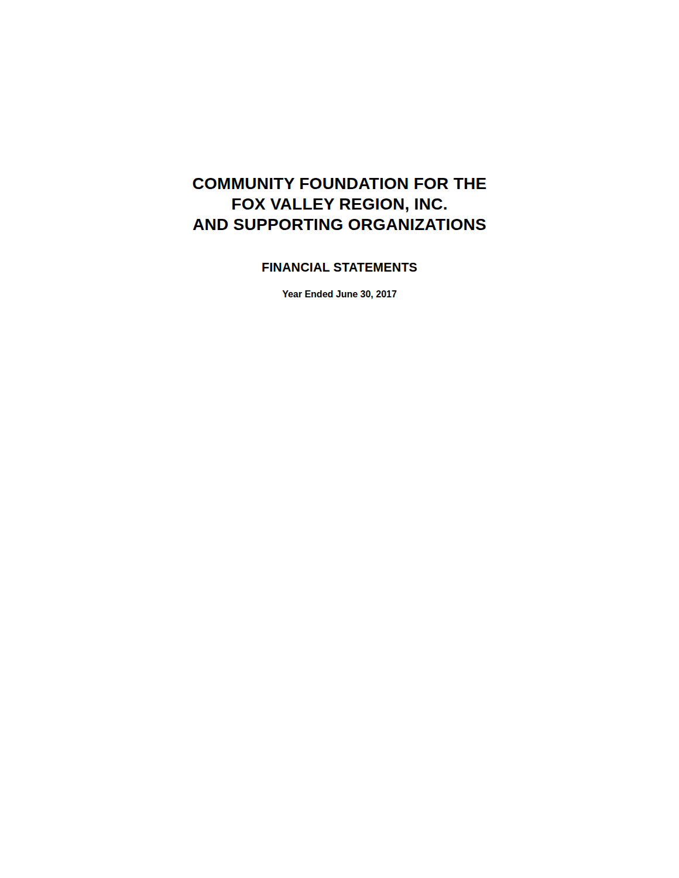COMMUNITY FOUNDATION FOR THE
FOX VALLEY REGION, INC.
AND SUPPORTING ORGANIZATIONS
FINANCIAL STATEMENTS
Year Ended June 30, 2017